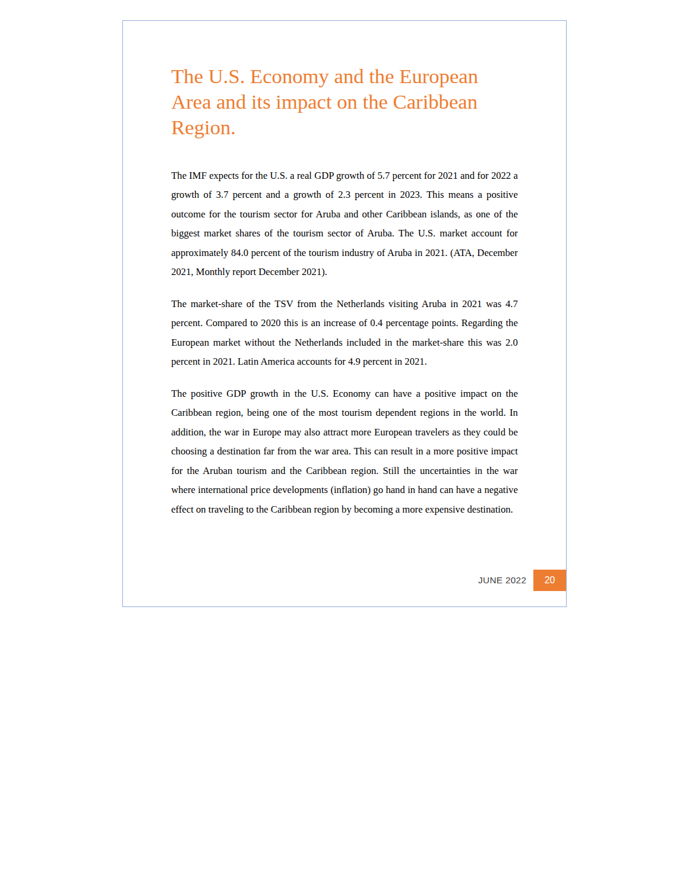The U.S. Economy and the European Area and its impact on the Caribbean Region.
The IMF expects for the U.S. a real GDP growth of 5.7 percent for 2021 and for 2022 a growth of 3.7 percent and a growth of 2.3 percent in 2023. This means a positive outcome for the tourism sector for Aruba and other Caribbean islands, as one of the biggest market shares of the tourism sector of Aruba. The U.S. market account for approximately 84.0 percent of the tourism industry of Aruba in 2021. (ATA, December 2021, Monthly report December 2021).
The market-share of the TSV from the Netherlands visiting Aruba in 2021 was 4.7 percent. Compared to 2020 this is an increase of 0.4 percentage points. Regarding the European market without the Netherlands included in the market-share this was 2.0 percent in 2021. Latin America accounts for 4.9 percent in 2021.
The positive GDP growth in the U.S. Economy can have a positive impact on the Caribbean region, being one of the most tourism dependent regions in the world. In addition, the war in Europe may also attract more European travelers as they could be choosing a destination far from the war area. This can result in a more positive impact for the Aruban tourism and the Caribbean region. Still the uncertainties in the war where international price developments (inflation) go hand in hand can have a negative effect on traveling to the Caribbean region by becoming a more expensive destination.
JUNE 2022
20